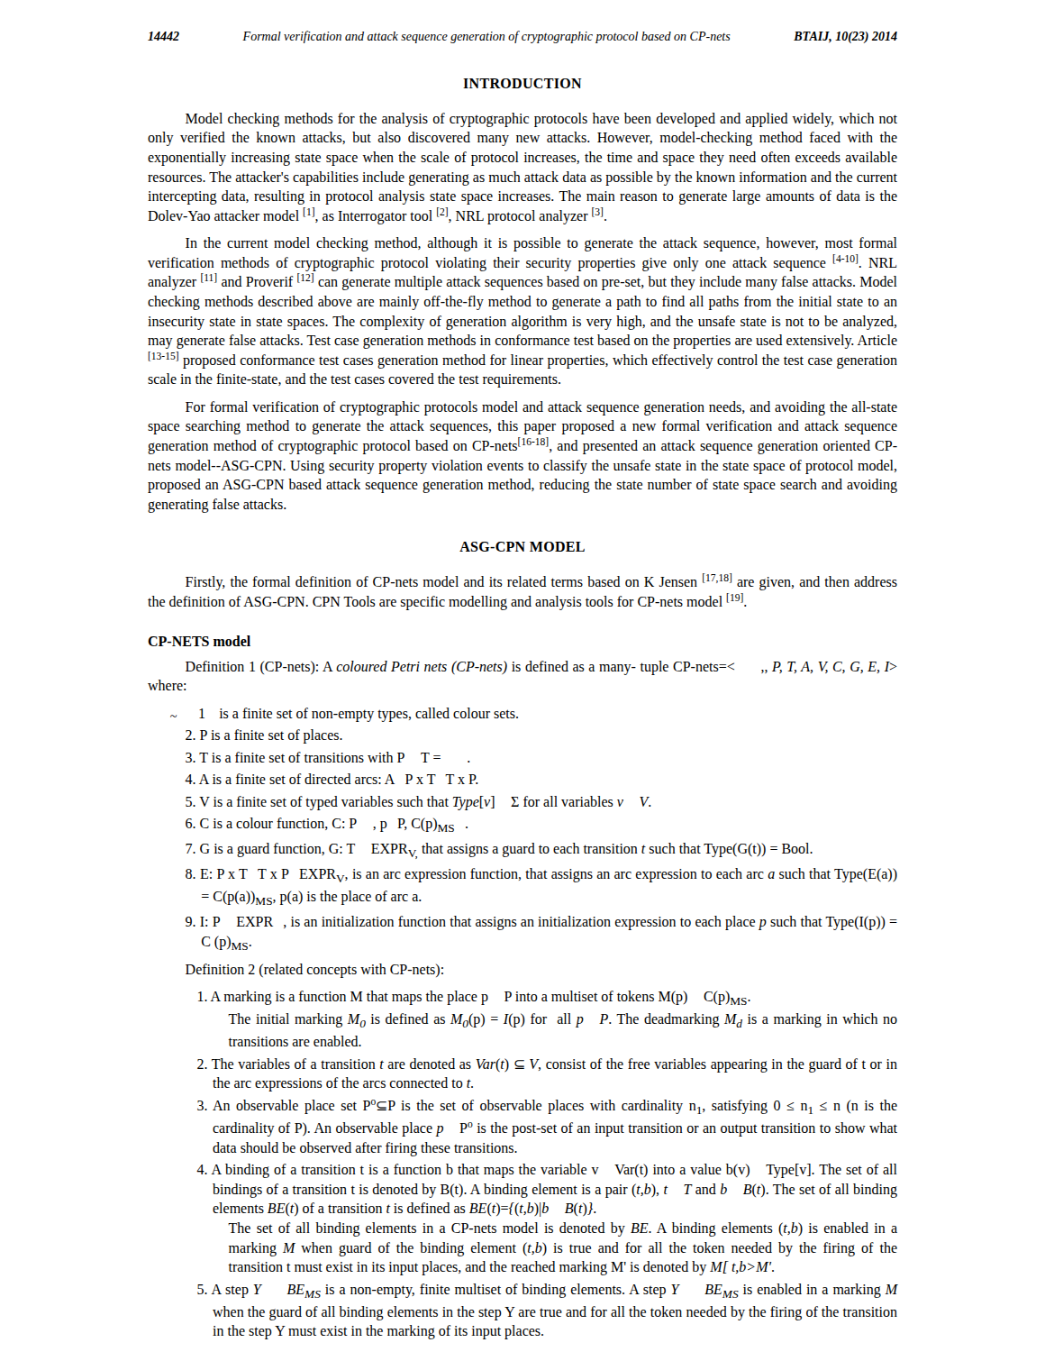14442 Formal verification and attack sequence generation of cryptographic protocol based on CP-nets BTAIJ, 10(23) 2014
INTRODUCTION
Model checking methods for the analysis of cryptographic protocols have been developed and applied widely, which not only verified the known attacks, but also discovered many new attacks. However, model-checking method faced with the exponentially increasing state space when the scale of protocol increases, the time and space they need often exceeds available resources. The attacker's capabilities include generating as much attack data as possible by the known information and the current intercepting data, resulting in protocol analysis state space increases. The main reason to generate large amounts of data is the Dolev-Yao attacker model [1], as Interrogator tool [2], NRL protocol analyzer [3].
In the current model checking method, although it is possible to generate the attack sequence, however, most formal verification methods of cryptographic protocol violating their security properties give only one attack sequence [4-10]. NRL analyzer [11] and Proverif [12] can generate multiple attack sequences based on pre-set, but they include many false attacks. Model checking methods described above are mainly off-the-fly method to generate a path to find all paths from the initial state to an insecurity state in state spaces. The complexity of generation algorithm is very high, and the unsafe state is not to be analyzed, may generate false attacks. Test case generation methods in conformance test based on the properties are used extensively. Article [13-15] proposed conformance test cases generation method for linear properties, which effectively control the test case generation scale in the finite-state, and the test cases covered the test requirements.
For formal verification of cryptographic protocols model and attack sequence generation needs, and avoiding the all-state space searching method to generate the attack sequences, this paper proposed a new formal verification and attack sequence generation method of cryptographic protocol based on CP-nets[16-18], and presented an attack sequence generation oriented CP-nets model--ASG-CPN. Using security property violation events to classify the unsafe state in the state space of protocol model, proposed an ASG-CPN based attack sequence generation method, reducing the state number of state space search and avoiding generating false attacks.
ASG-CPN MODEL
Firstly, the formal definition of CP-nets model and its related terms based on K Jensen [17,18] are given, and then address the definition of ASG-CPN. CPN Tools are specific modelling and analysis tools for CP-nets model [19].
CP-NETS model
Definition 1 (CP-nets): A coloured Petri nets (CP-nets) is defined as a many- tuple CP-nets=< ,, P, T, A, V, C, G, E, I> where:
1 is a finite set of non-empty types, called colour sets.
2. P is a finite set of places.
3. T is a finite set of transitions with P T = .
4. A is a finite set of directed arcs: A P x T T x P.
5. V is a finite set of typed variables such that Type[v] Σ for all variables v V.
6. C is a colour function, C: P , p P, C(p)MS .
7. G is a guard function, G: T EXPRV, that assigns a guard to each transition t such that Type(G(t)) = Bool.
8. E: P x T T x P EXPRV, is an arc expression function, that assigns an arc expression to each arc a such that Type(E(a)) = C(p(a))MS, p(a) is the place of arc a.
9. I: P EXPR , is an initialization function that assigns an initialization expression to each place p such that Type(I(p)) = C (p)MS.
Definition 2 (related concepts with CP-nets):
1. A marking is a function M that maps the place p P into a multiset of tokens M(p) C(p)MS. The initial marking M0 is defined as M0(p) = I(p) for all p P. The deadmarking Md is a marking in which no transitions are enabled.
2. The variables of a transition t are denoted as Var(t) ⊆ V, consist of the free variables appearing in the guard of t or in the arc expressions of the arcs connected to t.
3. An observable place set Po⊆P is the set of observable places with cardinality n1, satisfying 0 ≤ n1 ≤ n (n is the cardinality of P). An observable place p Po is the post-set of an input transition or an output transition to show what data should be observed after firing these transitions.
4. A binding of a transition t is a function b that maps the variable v Var(t) into a value b(v) Type[v]. The set of all bindings of a transition t is denoted by B(t). A binding element is a pair (t,b), t T and b B(t). The set of all binding elements BE(t) of a transition t is defined as BE(t)={(t,b)|b B(t)}. The set of all binding elements in a CP-nets model is denoted by BE. A binding elements (t,b) is enabled in a marking M when guard of the binding element (t,b) is true and for all the token needed by the firing of the transition t must exist in its input places, and the reached marking M' is denoted by M[ t,b>M'.
5. A step Y BEMS is a non-empty, finite multiset of binding elements. A step Y BEMS is enabled in a marking M when the guard of all binding elements in the step Y are true and for all the token needed by the firing of the transition in the step Y must exist in the marking of its input places.